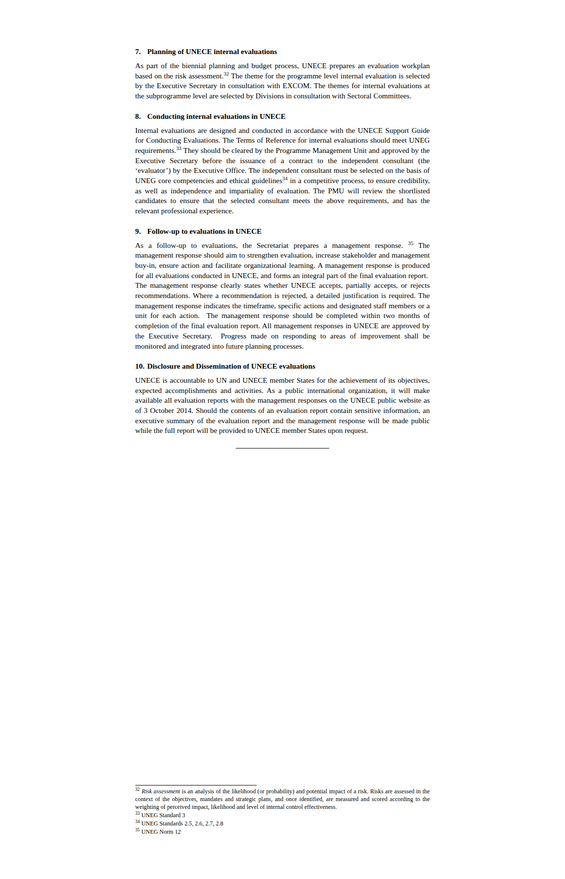7. Planning of UNECE internal evaluations
As part of the biennial planning and budget process, UNECE prepares an evaluation workplan based on the risk assessment.32 The theme for the programme level internal evaluation is selected by the Executive Secretary in consultation with EXCOM. The themes for internal evaluations at the subprogramme level are selected by Divisions in consultation with Sectoral Committees.
8. Conducting internal evaluations in UNECE
Internal evaluations are designed and conducted in accordance with the UNECE Support Guide for Conducting Evaluations. The Terms of Reference for internal evaluations should meet UNEG requirements.33 They should be cleared by the Programme Management Unit and approved by the Executive Secretary before the issuance of a contract to the independent consultant (the ‘evaluator’) by the Executive Office. The independent consultant must be selected on the basis of UNEG core competencies and ethical guidelines34 in a competitive process, to ensure credibility, as well as independence and impartiality of evaluation. The PMU will review the shortlisted candidates to ensure that the selected consultant meets the above requirements, and has the relevant professional experience.
9. Follow-up to evaluations in UNECE
As a follow-up to evaluations, the Secretariat prepares a management response. 35 The management response should aim to strengthen evaluation, increase stakeholder and management buy-in, ensure action and facilitate organizational learning. A management response is produced for all evaluations conducted in UNECE, and forms an integral part of the final evaluation report. The management response clearly states whether UNECE accepts, partially accepts, or rejects recommendations. Where a recommendation is rejected, a detailed justification is required. The management response indicates the timeframe, specific actions and designated staff members or a unit for each action. The management response should be completed within two months of completion of the final evaluation report. All management responses in UNECE are approved by the Executive Secretary. Progress made on responding to areas of improvement shall be monitored and integrated into future planning processes.
10. Disclosure and Dissemination of UNECE evaluations
UNECE is accountable to UN and UNECE member States for the achievement of its objectives, expected accomplishments and activities. As a public international organization, it will make available all evaluation reports with the management responses on the UNECE public website as of 3 October 2014. Should the contents of an evaluation report contain sensitive information, an executive summary of the evaluation report and the management response will be made public while the full report will be provided to UNECE member States upon request.
32 Risk assessment is an analysis of the likelihood (or probability) and potential impact of a risk. Risks are assessed in the context of the objectives, mandates and strategic plans, and once identified, are measured and scored according to the weighting of perceived impact, likelihood and level of internal control effectiveness.
33 UNEG Standard 3
34 UNEG Standards 2.5, 2.6, 2.7, 2.8
35 UNEG Norm 12